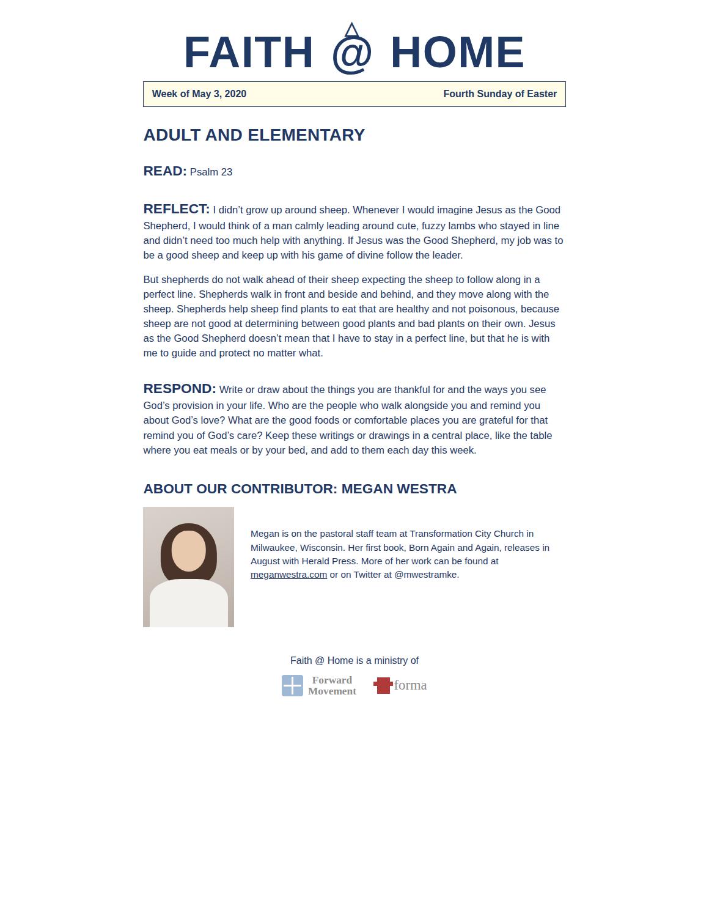FAITH △@ HOME
Week of May 3, 2020 Fourth Sunday of Easter
ADULT AND ELEMENTARY
READ:
Psalm 23
REFLECT:
I didn’t grow up around sheep. Whenever I would imagine Jesus as the Good Shepherd, I would think of a man calmly leading around cute, fuzzy lambs who stayed in line and didn’t need too much help with anything. If Jesus was the Good Shepherd, my job was to be a good sheep and keep up with his game of divine follow the leader.
But shepherds do not walk ahead of their sheep expecting the sheep to follow along in a perfect line. Shepherds walk in front and beside and behind, and they move along with the sheep. Shepherds help sheep find plants to eat that are healthy and not poisonous, because sheep are not good at determining between good plants and bad plants on their own. Jesus as the Good Shepherd doesn’t mean that I have to stay in a perfect line, but that he is with me to guide and protect no matter what.
RESPOND:
Write or draw about the things you are thankful for and the ways you see God’s provision in your life. Who are the people who walk alongside you and remind you about God’s love? What are the good foods or comfortable places you are grateful for that remind you of God’s care? Keep these writings or drawings in a central place, like the table where you eat meals or by your bed, and add to them each day this week.
ABOUT OUR CONTRIBUTOR: MEGAN WESTRA
Megan is on the pastoral staff team at Transformation City Church in Milwaukee, Wisconsin. Her first book, Born Again and Again, releases in August with Herald Press. More of her work can be found at meganwestra.com or on Twitter at @mwestramke.
Faith @ Home is a ministry of
Forward
Movement
forma